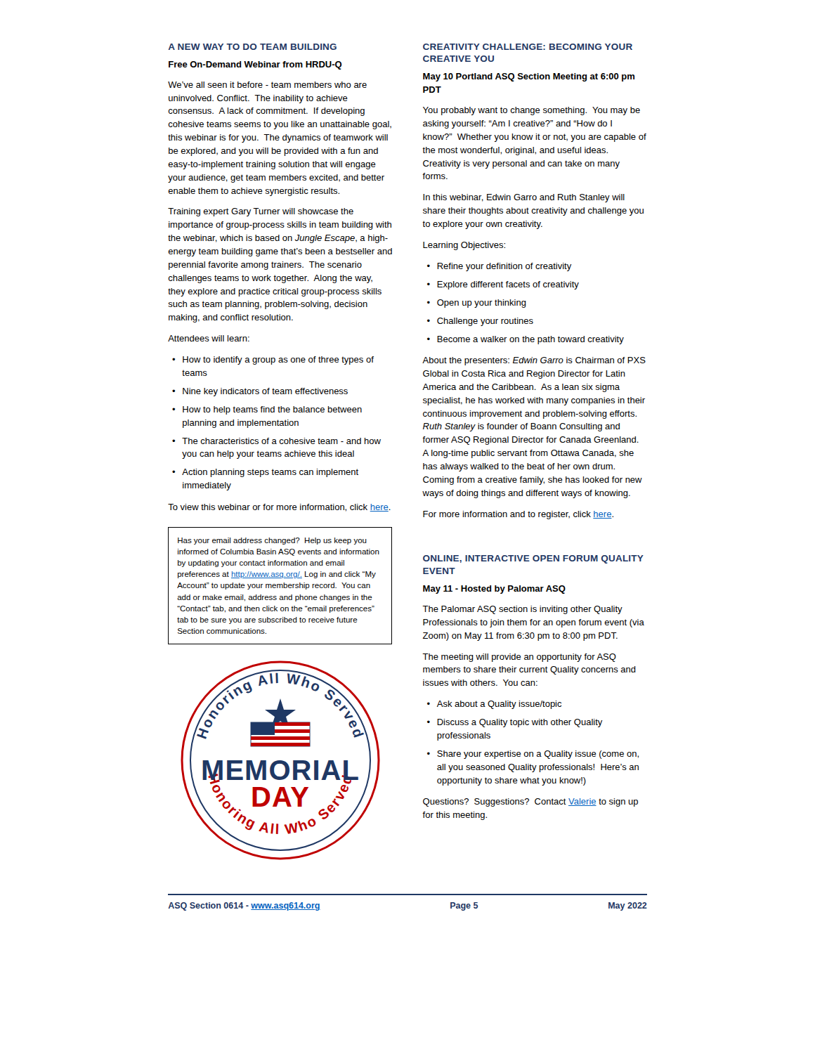A New Way to Do Team Building
Free On-Demand Webinar from HRDU-Q
We’ve all seen it before - team members who are uninvolved. Conflict. The inability to achieve consensus. A lack of commitment. If developing cohesive teams seems to you like an unattainable goal, this webinar is for you. The dynamics of teamwork will be explored, and you will be provided with a fun and easy-to-implement training solution that will engage your audience, get team members excited, and better enable them to achieve synergistic results.
Training expert Gary Turner will showcase the importance of group-process skills in team building with the webinar, which is based on Jungle Escape, a high-energy team building game that’s been a bestseller and perennial favorite among trainers. The scenario challenges teams to work together. Along the way, they explore and practice critical group-process skills such as team planning, problem-solving, decision making, and conflict resolution.
Attendees will learn:
How to identify a group as one of three types of teams
Nine key indicators of team effectiveness
How to help teams find the balance between planning and implementation
The characteristics of a cohesive team - and how you can help your teams achieve this ideal
Action planning steps teams can implement immediately
To view this webinar or for more information, click here.
Has your email address changed? Help us keep you informed of Columbia Basin ASQ events and information by updating your contact information and email preferences at http://www.asq.org/. Log in and click “My Account” to update your membership record. You can add or make email, address and phone changes in the “Contact” tab, and then click on the “email preferences” tab to be sure you are subscribed to receive future Section communications.
Honoring All Who Served Honoring All Who Served MEMORIAL DAY
Creativity Challenge: Becoming Your Creative You
May 10 Portland ASQ Section Meeting at 6:00 pm PDT
You probably want to change something. You may be asking yourself: “Am I creative?” and “How do I know?” Whether you know it or not, you are capable of the most wonderful, original, and useful ideas. Creativity is very personal and can take on many forms.
In this webinar, Edwin Garro and Ruth Stanley will share their thoughts about creativity and challenge you to explore your own creativity.
Learning Objectives:
Refine your definition of creativity
Explore different facets of creativity
Open up your thinking
Challenge your routines
Become a walker on the path toward creativity
About the presenters: Edwin Garro is Chairman of PXS Global in Costa Rica and Region Director for Latin America and the Caribbean. As a lean six sigma specialist, he has worked with many companies in their continuous improvement and problem-solving efforts. Ruth Stanley is founder of Boann Consulting and former ASQ Regional Director for Canada Greenland. A long-time public servant from Ottawa Canada, she has always walked to the beat of her own drum. Coming from a creative family, she has looked for new ways of doing things and different ways of knowing.
For more information and to register, click here.
Online, Interactive Open Forum Quality Event
May 11 - Hosted by Palomar ASQ
The Palomar ASQ section is inviting other Quality Professionals to join them for an open forum event (via Zoom) on May 11 from 6:30 pm to 8:00 pm PDT.
The meeting will provide an opportunity for ASQ members to share their current Quality concerns and issues with others. You can:
Ask about a Quality issue/topic
Discuss a Quality topic with other Quality professionals
Share your expertise on a Quality issue (come on, all you seasoned Quality professionals! Here’s an opportunity to share what you know!)
Questions? Suggestions? Contact Valerie to sign up for this meeting.
ASQ Section 0614 - www.asq614.org
Page 5
May 2022